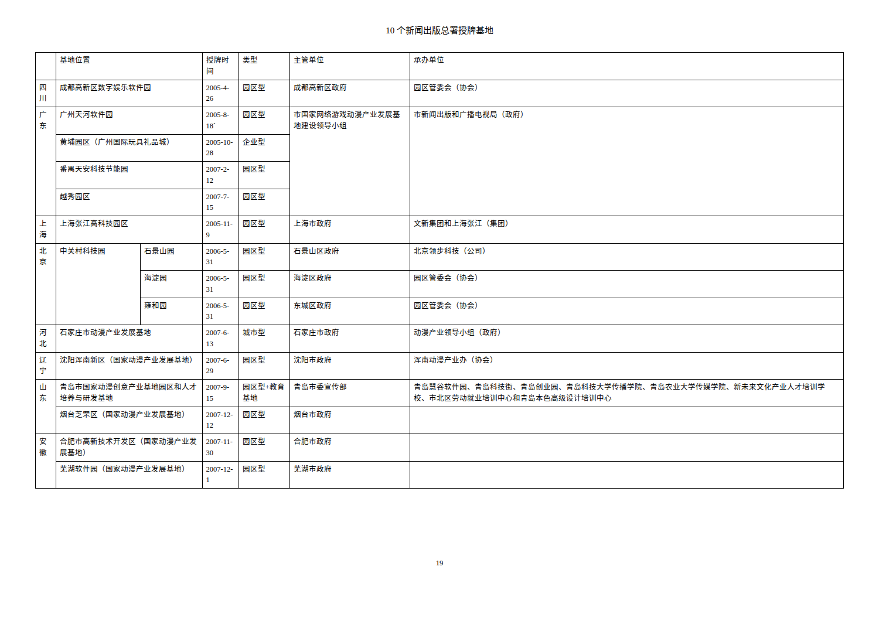10 个新闻出版总署授牌基地
| | 基地位置 | 授牌时间 | 类型 | 主管单位 | 承办单位 |
| --- | --- | --- | --- | --- | --- |
| 四川 | 成都高新区数字娱乐软件园 | 2005-4-26 | 园区型 | 成都高新区政府 | 园区管委会（协会） |
| 广东 | 广州天河软件园 | 2005-8-18` | 园区型 | 市国家网络游戏动漫产业发展基地建设领导小组 | 市新闻出版和广播电视局（政府） |
| 黄埔园区（广州国际玩具礼品城） | 2005-10-28 | 企业型 |
| 番禺天安科技节能园 | 2007-2-12 | 园区型 |
| 越秀园区 | 2007-7-15 | 园区型 |
| 上海 | 上海张江高科技园区 | 2005-11-9 | 园区型 | 上海市政府 | 文新集团和上海张江（集团） |
| 北京 | 中关村科技园 | 石景山园 | 2006-5-31 | 园区型 | 石景山区政府 | 北京领步科技（公司） |
| 海淀园 | 2006-5-31 | 园区型 | 海淀区政府 | 园区管委会（协会） |
| 雍和园 | 2006-5-31 | 园区型 | 东城区政府 | 园区管委会（协会） |
| 河北 | 石家庄市动漫产业发展基地 | 2007-6-13 | 城市型 | 石家庄市政府 | 动漫产业领导小组（政府） |
| 辽宁 | 沈阳浑南新区（国家动漫产业发展基地） | 2007-6-29 | 园区型 | 沈阳市政府 | 浑南动漫产业办（协会） |
| 山东 | 青岛市国家动漫创意产业基地园区和人才培养与研发基地 | 2007-9-15 | 园区型+教育基地 | 青岛市委宣传部 | 青岛慧谷软件园、青岛科技街、青岛创业园、青岛科技大学传播学院、青岛农业大学传媒学院、新未来文化产业人才培训学校、市北区劳动就业培训中心和青岛本色高级设计培训中心 |
| 烟台芝罘区（国家动漫产业发展基地） | 2007-12-12 | 园区型 | 烟台市政府 | |
| 安徽 | 合肥市高新技术开发区（国家动漫产业发展基地） | 2007-11-30 | 园区型 | 合肥市政府 | |
| 芜湖软件园（国家动漫产业发展基地） | 2007-12-1 | 园区型 | 芜湖市政府 | |
19